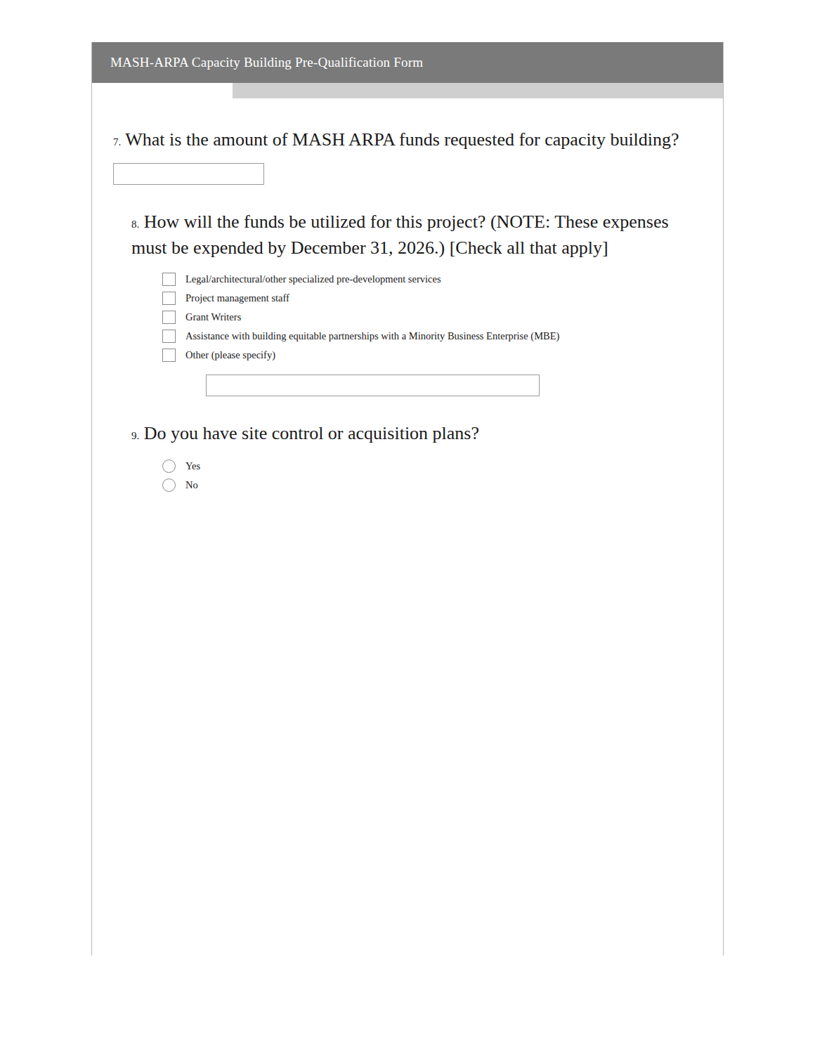MASH-ARPA Capacity Building Pre-Qualification Form
7. What is the amount of MASH ARPA funds requested for capacity building?
8. How will the funds be utilized for this project? (NOTE: These expenses must be expended by December 31, 2026.) [Check all that apply]
Legal/architectural/other specialized pre-development services Project management staff Grant Writers Assistance with building equitable partnerships with a Minority Business Enterprise (MBE) Other (please specify)
9. Do you have site control or acquisition plans?
Yes No